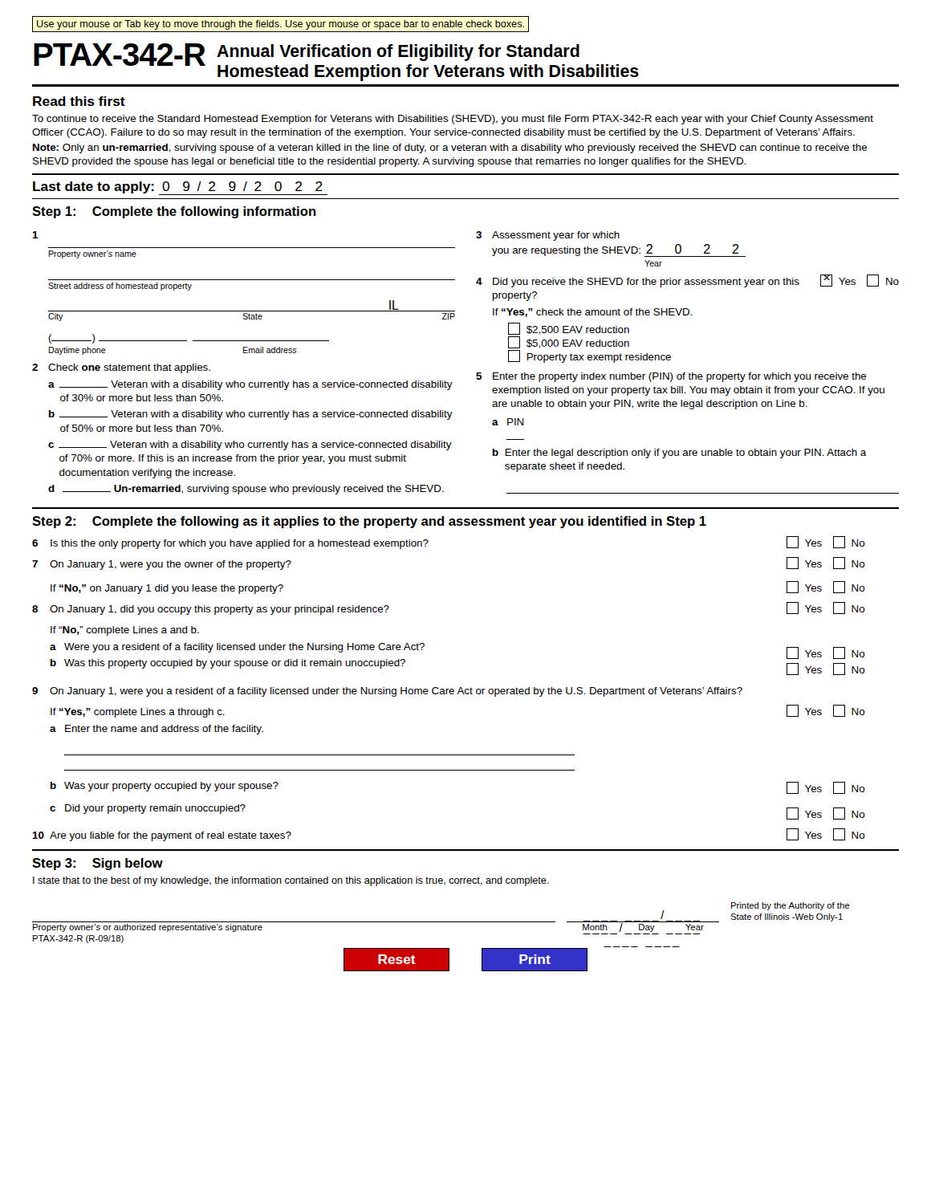Use your mouse or Tab key to move through the fields. Use your mouse or space bar to enable check boxes.
PTAX-342-R
Annual Verification of Eligibility for Standard
Homestead Exemption for Veterans with Disabilities
Read this first
To continue to receive the Standard Homestead Exemption for Veterans with Disabilities (SHEVD), you must file Form PTAX-342-R each year with your Chief County Assessment Officer (CCAO). Failure to do so may result in the termination of the exemption. Your service-connected disability must be certified by the U.S. Department of Veterans’ Affairs.
Note: Only an un-remarried, surviving spouse of a veteran killed in the line of duty, or a veteran with a disability who previously received the SHEVD can continue to receive the SHEVD provided the spouse has legal or beneficial title to the residential property. A surviving spouse that remarries no longer qualifies for the SHEVD.
Last date to apply: 0 9 / 2 9 / 2 0 2 2
Step 1: Complete the following information
1
Property owner’s name
Street address of homestead property
IL
City State ZIP
( )
Daytime phone Email address
2
Check one statement that applies.
a
Veteran with a disability who currently has a service-connected disability of 30% or more but less than 50%.
b
Veteran with a disability who currently has a service-connected disability of 50% or more but less than 70%.
c
Veteran with a disability who currently has a service-connected disability of 70% or more. If this is an increase from the prior year, you must submit documentation verifying the increase.
d
Un-remarried, surviving spouse who previously received the SHEVD.
3
Assessment year for which
you are requesting the SHEVD: 2 0 2 2
Year
4
Did you receive the SHEVD for the prior assessment year on this property?
Yes No
If “Yes,” check the amount of the SHEVD.
$2,500 EAV reduction
$5,000 EAV reduction
Property tax exempt residence
5
Enter the property index number (PIN) of the property for which you receive the exemption listed on your property tax bill. You may obtain it from your CCAO. If you are unable to obtain your PIN, write the legal description on Line b.
a
PIN
b
Enter the legal description only if you are unable to obtain your PIN. Attach a separate sheet if needed.
Step 2: Complete the following as it applies to the property and assessment year you identified in Step 1
6
Is this the only property for which you have applied for a homestead exemption?
Yes No
7
On January 1, were you the owner of the property?
If “No,” on January 1 did you lease the property?
Yes No
Yes No
8
On January 1, did you occupy this property as your principal residence?
If “No,” complete Lines a and b.
a
Were you a resident of a facility licensed under the Nursing Home Care Act?
b
Was this property occupied by your spouse or did it remain unoccupied?
Yes No
Yes No
Yes No
9
On January 1, were you a resident of a facility licensed under the Nursing Home Care Act or operated by the U.S. Department of Veterans’ Affairs?
If “Yes,” complete Lines a through c.
a
Enter the name and address of the facility.
b
Was your property occupied by your spouse?
c
Did your property remain unoccupied?
Yes No
Yes No
Yes No
10
Are you liable for the payment of real estate taxes?
Yes No
Step 3: Sign below
I state that to the best of my knowledge, the information contained on this application is true, correct, and complete.
____ ____/____ ____/____ ____ ____ ____
Printed by the Authority of the
State of Illinois -Web Only-1
Property owner’s or authorized representative’s signature
Month Day Year
PTAX-342-R (R-09/18)
Reset
Print